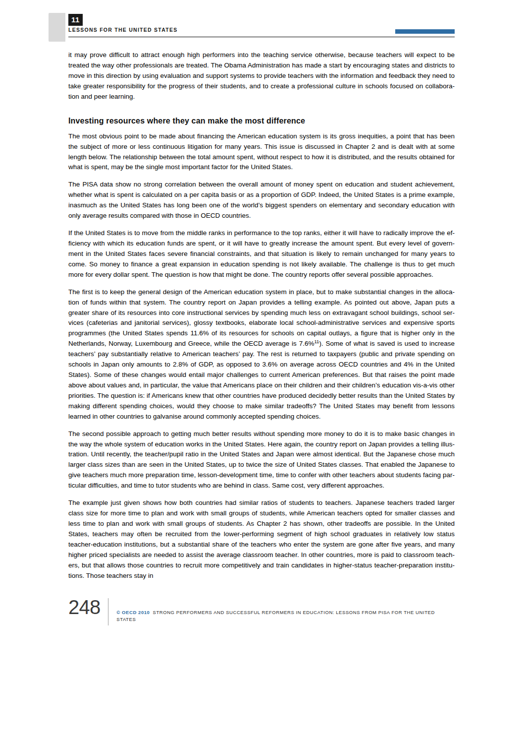11
Lessons for the United States
it may prove difficult to attract enough high performers into the teaching service otherwise, because teachers will expect to be treated the way other professionals are treated. The Obama Administration has made a start by encouraging states and districts to move in this direction by using evaluation and support systems to provide teachers with the information and feedback they need to take greater responsibility for the progress of their students, and to create a professional culture in schools focused on collaboration and peer learning.
Investing resources where they can make the most difference
The most obvious point to be made about financing the American education system is its gross inequities, a point that has been the subject of more or less continuous litigation for many years. This issue is discussed in Chapter 2 and is dealt with at some length below. The relationship between the total amount spent, without respect to how it is distributed, and the results obtained for what is spent, may be the single most important factor for the United States.
The PISA data show no strong correlation between the overall amount of money spent on education and student achievement, whether what is spent is calculated on a per capita basis or as a proportion of GDP. Indeed, the United States is a prime example, inasmuch as the United States has long been one of the world’s biggest spenders on elementary and secondary education with only average results compared with those in OECD countries.
If the United States is to move from the middle ranks in performance to the top ranks, either it will have to radically improve the efficiency with which its education funds are spent, or it will have to greatly increase the amount spent. But every level of government in the United States faces severe financial constraints, and that situation is likely to remain unchanged for many years to come. So money to finance a great expansion in education spending is not likely available. The challenge is thus to get much more for every dollar spent. The question is how that might be done. The country reports offer several possible approaches.
The first is to keep the general design of the American education system in place, but to make substantial changes in the allocation of funds within that system. The country report on Japan provides a telling example. As pointed out above, Japan puts a greater share of its resources into core instructional services by spending much less on extravagant school buildings, school services (cafeterias and janitorial services), glossy textbooks, elaborate local school-administrative services and expensive sports programmes (the United States spends 11.6% of its resources for schools on capital outlays, a figure that is higher only in the Netherlands, Norway, Luxembourg and Greece, while the OECD average is 7.6%11). Some of what is saved is used to increase teachers’ pay substantially relative to American teachers’ pay. The rest is returned to taxpayers (public and private spending on schools in Japan only amounts to 2.8% of GDP, as opposed to 3.6% on average across OECD countries and 4% in the United States). Some of these changes would entail major challenges to current American preferences. But that raises the point made above about values and, in particular, the value that Americans place on their children and their children’s education vis-a-vis other priorities. The question is: if Americans knew that other countries have produced decidedly better results than the United States by making different spending choices, would they choose to make similar tradeoffs? The United States may benefit from lessons learned in other countries to galvanise around commonly accepted spending choices.
The second possible approach to getting much better results without spending more money to do it is to make basic changes in the way the whole system of education works in the United States. Here again, the country report on Japan provides a telling illustration. Until recently, the teacher/pupil ratio in the United States and Japan were almost identical. But the Japanese chose much larger class sizes than are seen in the United States, up to twice the size of United States classes. That enabled the Japanese to give teachers much more preparation time, lesson-development time, time to confer with other teachers about students facing particular difficulties, and time to tutor students who are behind in class. Same cost, very different approaches.
The example just given shows how both countries had similar ratios of students to teachers. Japanese teachers traded larger class size for more time to plan and work with small groups of students, while American teachers opted for smaller classes and less time to plan and work with small groups of students. As Chapter 2 has shown, other tradeoffs are possible. In the United States, teachers may often be recruited from the lower-performing segment of high school graduates in relatively low status teacher-education institutions, but a substantial share of the teachers who enter the system are gone after five years, and many higher priced specialists are needed to assist the average classroom teacher. In other countries, more is paid to classroom teachers, but that allows those countries to recruit more competitively and train candidates in higher-status teacher-preparation institutions. Those teachers stay in
248
© OECD 2010 Strong Performers and Successful Reformers in Education: Lessons from PISA for the United States